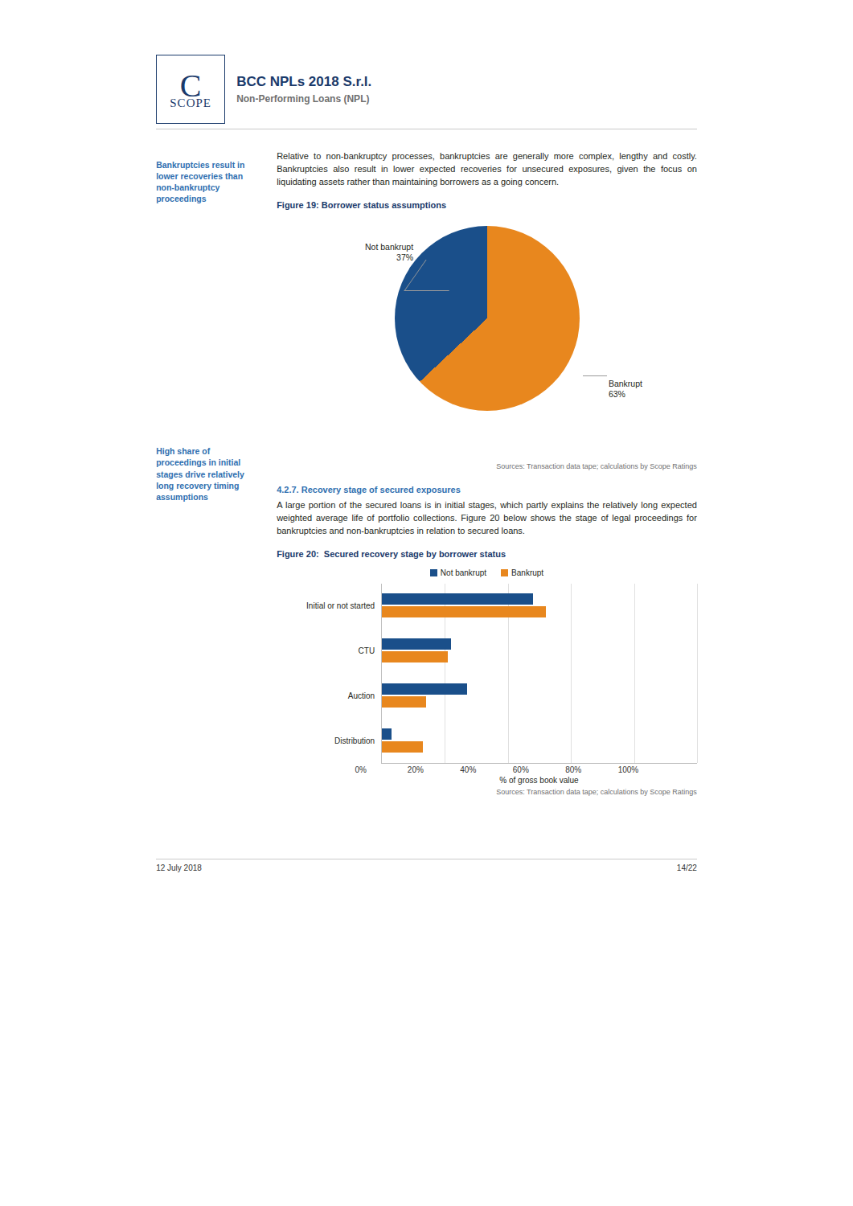C SCOPE
BCC NPLs 2018 S.r.l.
Non-Performing Loans (NPL)
Bankruptcies result in lower recoveries than non-bankruptcy proceedings
High share of proceedings in initial stages drive relatively long recovery timing assumptions
Relative to non-bankruptcy processes, bankruptcies are generally more complex, lengthy and costly. Bankruptcies also result in lower expected recoveries for unsecured exposures, given the focus on liquidating assets rather than maintaining borrowers as a going concern.
Figure 19: Borrower status assumptions
Not bankrupt
37%
Bankrupt
63%
Sources: Transaction data tape; calculations by Scope Ratings
4.2.7. Recovery stage of secured exposures
A large portion of the secured loans is in initial stages, which partly explains the relatively long expected weighted average life of portfolio collections. Figure 20 below shows the stage of legal proceedings for bankruptcies and non-bankruptcies in relation to secured loans.
Figure 20: Secured recovery stage by borrower status
Not bankrupt
Bankrupt
Initial or not started
CTU
Auction
Distribution
0%
20%
40%
60%
80%
100%
% of gross book value
Sources: Transaction data tape; calculations by Scope Ratings
12 July 2018
14/22